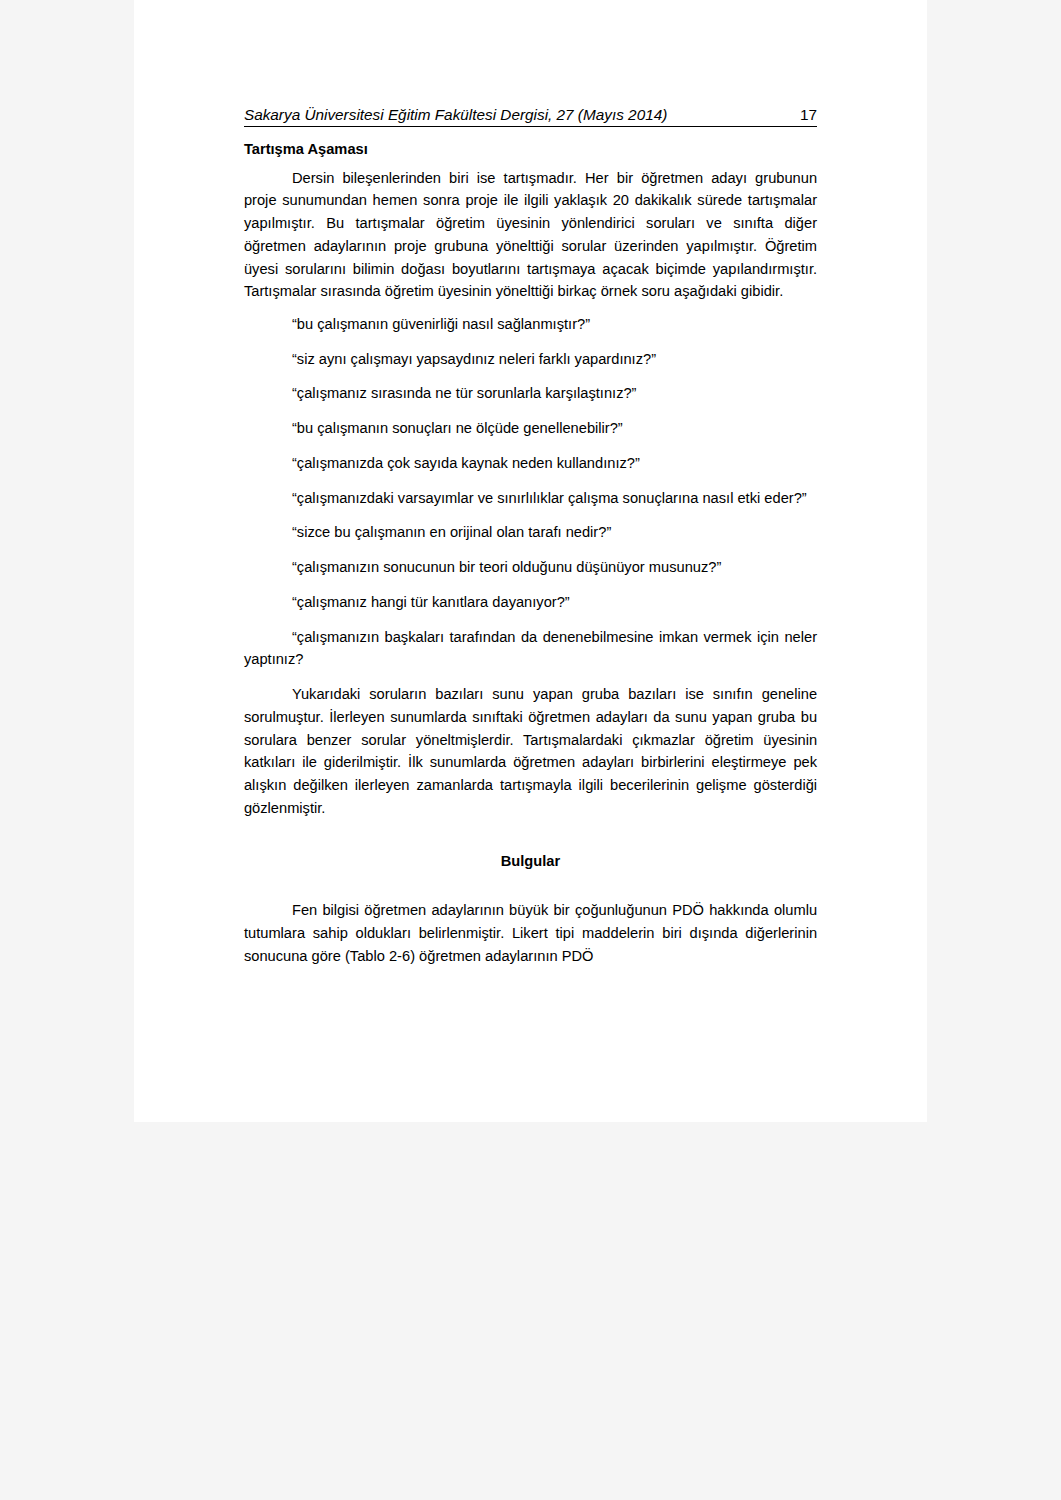Sakarya Üniversitesi Eğitim Fakültesi Dergisi, 27 (Mayıs 2014) 17
Tartışma Aşaması
Dersin bileşenlerinden biri ise tartışmadır. Her bir öğretmen adayı grubunun proje sunumundan hemen sonra proje ile ilgili yaklaşık 20 dakikalık sürede tartışmalar yapılmıştır. Bu tartışmalar öğretim üyesinin yönlendirici soruları ve sınıfta diğer öğretmen adaylarının proje grubuna yönelttiği sorular üzerinden yapılmıştır. Öğretim üyesi sorularını bilimin doğası boyutlarını tartışmaya açacak biçimde yapılandırmıştır. Tartışmalar sırasında öğretim üyesinin yönelttiği birkaç örnek soru aşağıdaki gibidir.
“bu çalışmanın güvenirliği nasıl sağlanmıştır?”
“siz aynı çalışmayı yapsaydınız neleri farklı yapardınız?”
“çalışmanız sırasında ne tür sorunlarla karşılaştınız?”
“bu çalışmanın sonuçları ne ölçüde genellenebilir?”
“çalışmanızda çok sayıda kaynak neden kullandınız?”
“çalışmanızdaki varsayımlar ve sınırlılıklar çalışma sonuçlarına nasıl etki eder?”
“sizce bu çalışmanın en orijinal olan tarafı nedir?”
“çalışmanızın sonucunun bir teori olduğunu düşünüyor musunuz?”
“çalışmanız hangi tür kanıtlara dayanıyor?”
“çalışmanızın başkaları tarafından da denenebilmesine imkan vermek için neler yaptınız?
Yukarıdaki soruların bazıları sunu yapan gruba bazıları ise sınıfın geneline sorulmuştur. İlerleyen sunumlarda sınıftaki öğretmen adayları da sunu yapan gruba bu sorulara benzer sorular yöneltmişlerdir. Tartışmalardaki çıkmazlar öğretim üyesinin katkıları ile giderilmiştir. İlk sunumlarda öğretmen adayları birbirlerini eleştirmeye pek alışkın değilken ilerleyen zamanlarda tartışmayla ilgili becerilerinin gelişme gösterdiği gözlenmiştir.
Bulgular
Fen bilgisi öğretmen adaylarının büyük bir çoğunluğunun PDÖ hakkında olumlu tutumlara sahip oldukları belirlenmiştir. Likert tipi maddelerin biri dışında diğerlerinin sonucuna göre (Tablo 2-6) öğretmen adaylarının PDÖ